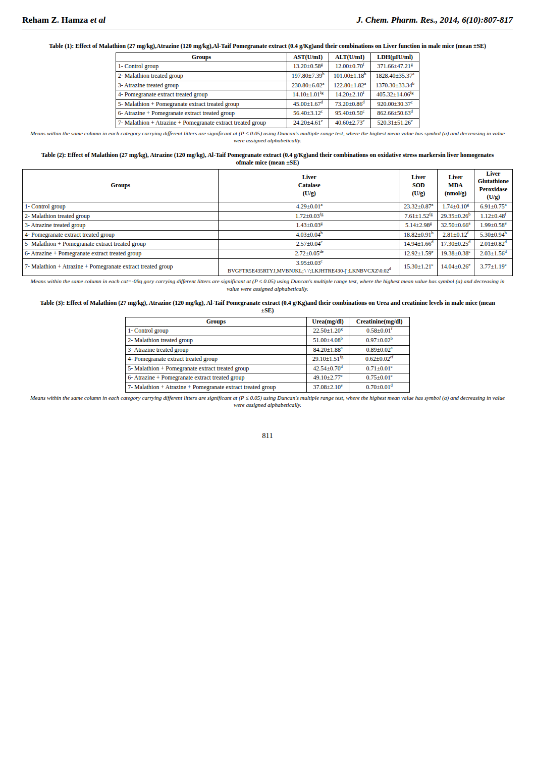Reham Z. Hamza et al J. Chem. Pharm. Res., 2014, 6(10):807-817
Table (1): Effect of Malathion (27 mg/kg),Atrazine (120 mg/kg),Al-Taif Pomegranate extract (0.4 g/Kg)and their combinations on Liver function in male mice (mean ±SE)
| Groups | AST(U/mI) | ALT(U/mI) | LDH(µIU/ml) |
| --- | --- | --- | --- |
| 1- Control group | 13.20±0.58 g | 12.00±0.70 f | 371.66±47.21 g |
| 2- Malathion treated group | 197.80±7.39 b | 101.00±1.18 b | 1828.40±35.37 a |
| 3- Atrazine treated group | 230.80±6.02 a | 122.80±1.82 a | 1370.30±33.34 b |
| 4- Pomegranate extract treated group | 14.10±1.01 fg | 14.20±2.10 f | 405.32±14.06 fg |
| 5- Malathion + Pomegranate extract treated group | 45.00±1.67 d | 73.20±0.86 d | 920.00±30.37 c |
| 6- Atrazine + Pomegranate extract treated group | 56.40±3.12 c | 95.40±0.50 c | 862.66±50.63 d |
| 7- Malathion + Atrazine + Pomegranate extract treated group | 24.20±4.61 e | 40.60±2.73 e | 520.31±51.26 e |
Means within the same column in each category carrying different litters are significant at (P ≤ 0.05) using Duncan's multiple range test, where the highest mean value has symbol (a) and decreasing in value were assigned alphabetically.
Table (2): Effect of Malathion (27 mg/kg), Atrazine (120 mg/kg), Al-Taif Pomegranate extract (0.4 g/Kg)and their combinations on oxidative stress markersin liver homogenates ofmale mice (mean ±SE)
| Groups | Liver Catalase (U/g) | Liver SOD (U/g) | Liver MDA (nmol/g) | Liver Glutathione Peroxidase (U/g) |
| --- | --- | --- | --- | --- |
| 1- Control group | 4.29±0.01 a | 23.32±0.87 a | 1.74±0.10 g | 6.91±0.75 a |
| 2- Malathion treated group | 1.72±0.03 fg | 7.61±1.52 fg | 29.35±0.26 b | 1.12±0.48 f |
| 3- Atrazine treated group | 1.43±0.03 g | 5.14±2.98 g | 32.50±0.66 a | 1.99±0.58 e |
| 4- Pomegranate extract treated group | 4.03±0.04 b | 18.82±0.91 b | 2.81±0.12 f | 5.30±0.94 b |
| 5- Malathion + Pomegranate extract treated group | 2.57±0.04 e | 14.94±1.66 d | 17.30±0.25 d | 2.01±0.82 d |
| 6- Atrazine + Pomegranate extract treated group | 2.72±0.05 de | 12.92±1.59 e | 19.38±0.38 c | 2.03±1.56 d |
| 7- Malathion + Atrazine + Pomegranate extract treated group | 3.95±0.03 c BVGFTR5E435RTYJ,MVBNJKL;'\ \';LKJHTRE430-[';LKNBVCXZ\0.02 d | 15.30±1.21 c | 14.04±0.26 e | 3.77±1.19 c |
Means within the same column in each cat=-09q gory carrying different litters are significant at (P ≤ 0.05) using Duncan's multiple range test, where the highest mean value has symbol (a) and decreasing in value were assigned alphabetically.
Table (3): Effect of Malathion (27 mg/kg), Atrazine (120 mg/kg), Al-Taif Pomegranate extract (0.4 g/Kg)and their combinations on Urea and creatinine levels in male mice (mean ±SE)
| Groups | Urea(mg/dl) | Creatinine(mg/dl) |
| --- | --- | --- |
| 1- Control group | 22.50±1.20 g | 0.58±0.01 f |
| 2- Malathion treated group | 51.00±4.08 b | 0.97±0.02 b |
| 3- Atrazine treated group | 84.20±1.88 a | 0.89±0.02 a |
| 4- Pomegranate extract treated group | 29.10±1.51 fg | 0.62±0.02 ef |
| 5- Malathion + Pomegranate extract treated group | 42.54±0.70 d | 0.71±0.01 c |
| 6- Atrazine + Pomegranate extract treated group | 49.10±2.77 c | 0.75±0.01 c |
| 7- Malathion + Atrazine + Pomegranate extract treated group | 37.08±2.10 e | 0.70±0.01 d |
Means within the same column in each category carrying different litters are significant at (P ≤ 0.05) using Duncan's multiple range test, where the highest mean value has symbol (a) and decreasing in value were assigned alphabetically.
811